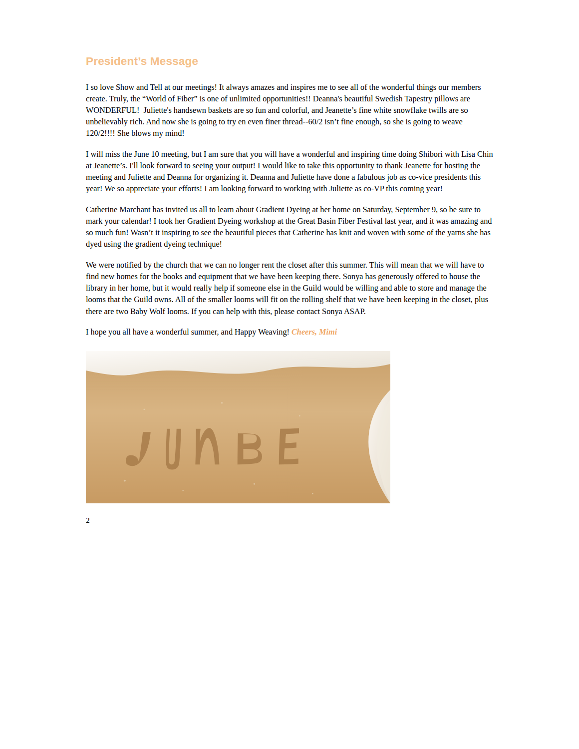President’s Message
I so love Show and Tell at our meetings! It always amazes and inspires me to see all of the wonderful things our members create. Truly, the “World of Fiber” is one of unlimited opportunities!! Deanna's beautiful Swedish Tapestry pillows are WONDERFUL! Juliette's handsewn baskets are so fun and colorful, and Jeanette’s fine white snowflake twills are so unbelievably rich. And now she is going to try en even finer thread--60/2 isn’t fine enough, so she is going to weave 120/2!!!! She blows my mind!
I will miss the June 10 meeting, but I am sure that you will have a wonderful and inspiring time doing Shibori with Lisa Chin at Jeanette’s. I'll look forward to seeing your output! I would like to take this opportunity to thank Jeanette for hosting the meeting and Juliette and Deanna for organizing it. Deanna and Juliette have done a fabulous job as co-vice presidents this year! We so appreciate your efforts! I am looking forward to working with Juliette as co-VP this coming year!
Catherine Marchant has invited us all to learn about Gradient Dyeing at her home on Saturday, September 9, so be sure to mark your calendar! I took her Gradient Dyeing workshop at the Great Basin Fiber Festival last year, and it was amazing and so much fun! Wasn’t it inspiring to see the beautiful pieces that Catherine has knit and woven with some of the yarns she has dyed using the gradient dyeing technique!
We were notified by the church that we can no longer rent the closet after this summer. This will mean that we will have to find new homes for the books and equipment that we have been keeping there. Sonya has generously offered to house the library in her home, but it would really help if someone else in the Guild would be willing and able to store and manage the looms that the Guild owns. All of the smaller looms will fit on the rolling shelf that we have been keeping in the closet, plus there are two Baby Wolf looms. If you can help with this, please contact Sonya ASAP.
I hope you all have a wonderful summer, and Happy Weaving! Cheers, Mimi
2